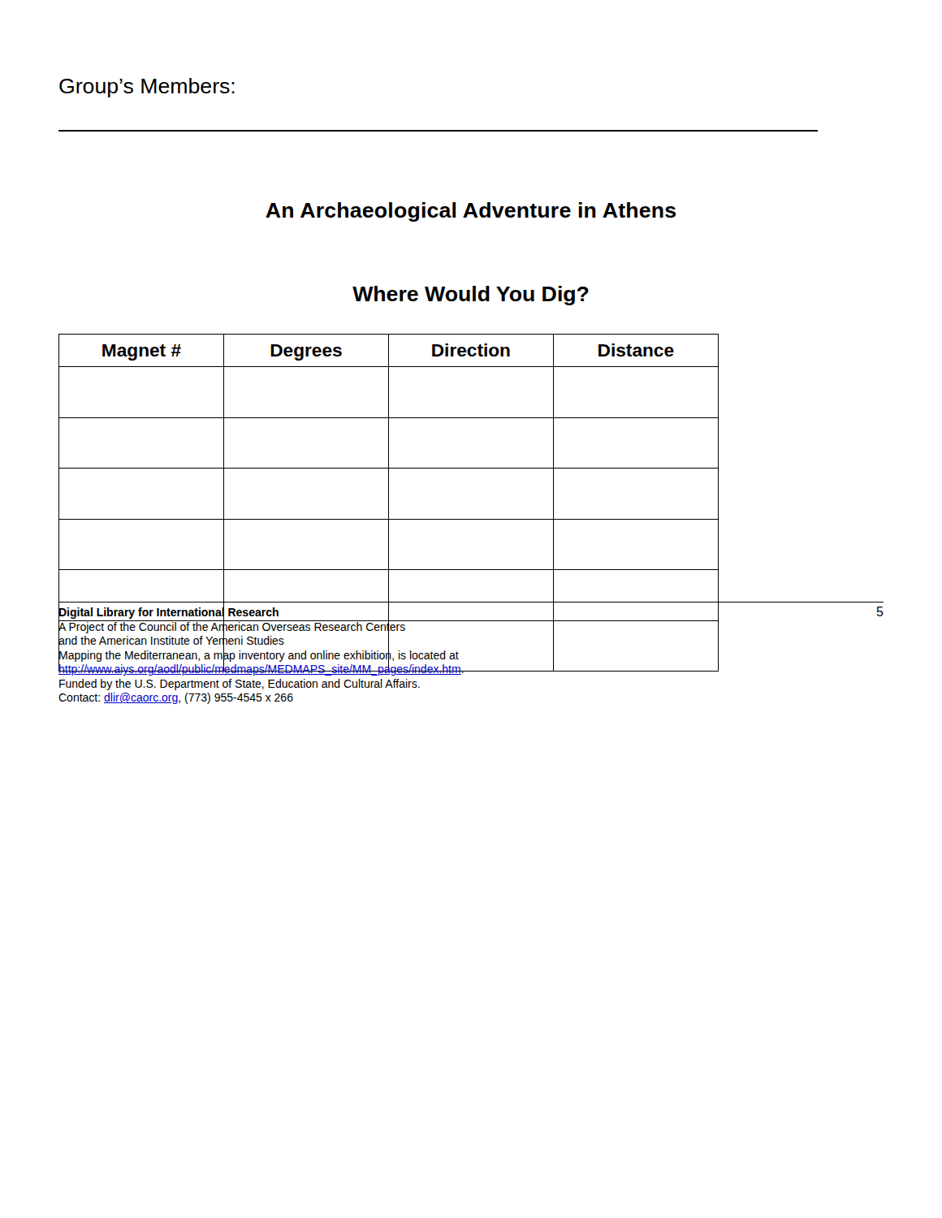Group’s Members:
An Archaeological Adventure in Athens
Where Would You Dig?
| Magnet # | Degrees | Direction | Distance |
| --- | --- | --- | --- |
5
Digital Library for International Research
A Project of the Council of the American Overseas Research Centers
and the American Institute of Yemeni Studies
Mapping the Mediterranean, a map inventory and online exhibition, is located at
http://www.aiys.org/aodl/public/medmaps/MEDMAPS_site/MM_pages/index.htm.
Funded by the U.S. Department of State, Education and Cultural Affairs.
Contact: dlir@caorc.org, (773) 955-4545 x 266